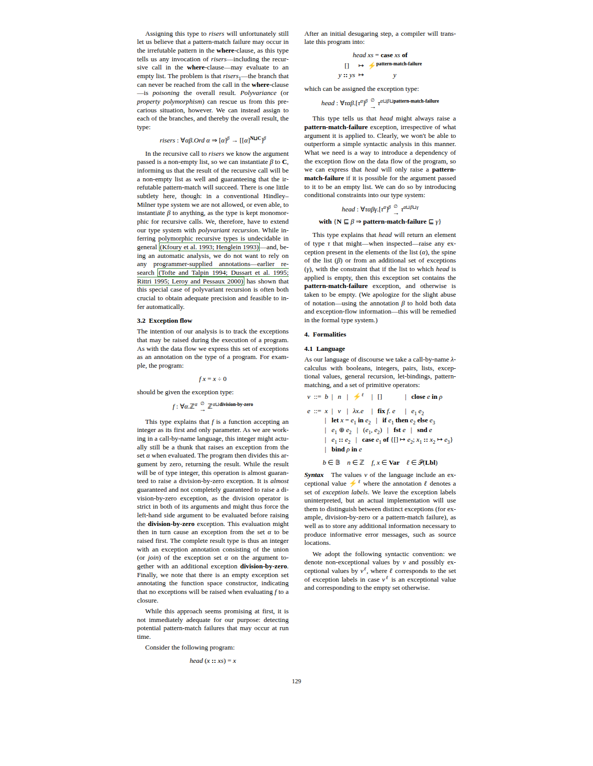Assigning this type to risers will unfortunately still let us believe that a pattern-match failure may occur in the irrefutable pattern in the where-clause, as this type tells us any invocation of risers—including the recursive call in the where-clause—may evaluate to an empty list. The problem is that risers1—the branch that can never be reached from the call in the where-clause—is poisoning the overall result. Polyvariance (or property polymorphism) can rescue us from this precarious situation, however. We can instead assign to each of the branches, and thereby the overall result, the type:
risers : ∀αβ.Ord α ⇒ [α]β → [[α]N⊔C]β
In the recursive call to risers we know the argument passed is a non-empty list, so we can instantiate β to C, informing us that the result of the recursive call will be a non-empty list as well and guaranteeing that the irrefutable pattern-match will succeed. There is one little subtlety here, though: in a conventional Hindley–Milner type system we are not allowed, or even able, to instantiate β to anything, as the type is kept monomorphic for recursive calls. We, therefore, have to extend our type system with polyvariant recursion. While inferring polymorphic recursive types is undecidable in general (Kfoury et al. 1993; Henglein 1993)—and, being an automatic analysis, we do not want to rely on any programmer-supplied annotations—earlier research (Tofte and Talpin 1994; Dussart et al. 1995; Rittri 1995; Leroy and Pessaux 2000) has shown that this special case of polyvariant recursion is often both crucial to obtain adequate precision and feasible to infer automatically.
3.2 Exception flow
The intention of our analysis is to track the exceptions that may be raised during the execution of a program. As with the data flow we express this set of exceptions as an annotation on the type of a program. For example, the program:
f x = x ÷ 0
should be given the exception type:
f : ∀α.ℤα ∅→ ℤα⊔division-by-zero
This type explains that f is a function accepting an integer as its first and only parameter. As we are working in a call-by-name language, this integer might actually still be a thunk that raises an exception from the set α when evaluated. The program then divides this argument by zero, returning the result. While the result will be of type integer, this operation is almost guaranteed to raise a division-by-zero exception. It is almost guaranteed and not completely guaranteed to raise a division-by-zero exception, as the division operator is strict in both of its arguments and might thus force the left-hand side argument to be evaluated before raising the division-by-zero exception. This evaluation might then in turn cause an exception from the set α to be raised first. The complete result type is thus an integer with an exception annotation consisting of the union (or join) of the exception set α on the argument together with an additional exception division-by-zero. Finally, we note that there is an empty exception set annotating the function space constructor, indicating that no exceptions will be raised when evaluating f to a closure.
While this approach seems promising at first, it is not immediately adequate for our purpose: detecting potential pattern-match failures that may occur at run time.
Consider the following program:
head (x :: xs) = x
After an initial desugaring step, a compiler will translate this program into:
head xs = case xs of
| [] | ↦ | ⚡ pattern-match-failure |
| y :: ys | ↦ | y |
which can be assigned the exception type:
head : ∀ταβ.[τα]β ∅→ τα⊔β⊔pattern-match-failure
This type tells us that head might always raise a pattern-match-failure exception, irrespective of what argument it is applied to. Clearly, we won't be able to outperform a simple syntactic analysis in this manner. What we need is a way to introduce a dependency of the exception flow on the data flow of the program, so we can express that head will only raise a pattern-match-failure if it is possible for the argument passed to it to be an empty list. We can do so by introducing conditional constraints into our type system:
head : ∀ταβγ.[τα]β ∅→ τα⊔β⊔γ
with {N ⊑ β ⇒ pattern-match-failure ⊑ γ}
This type explains that head will return an element of type τ that might—when inspected—raise any exception present in the elements of the list (α), the spine of the list (β) or from an additional set of exceptions (γ), with the constraint that if the list to which head is applied is empty, then this exception set contains the pattern-match-failure exception, and otherwise is taken to be empty. (We apologize for the slight abuse of notation—using the annotation β to hold both data and exception-flow information—this will be remedied in the formal type system.)
4. Formalities
4.1 Language
As our language of discourse we take a call-by-name λ-calculus with booleans, integers, pairs, lists, exceptional values, general recursion, let-bindings, pattern-matching, and a set of primitive operators:
| v | ::= | b | / | n | / | ⚡ ℓ | / | [] | / | close e in ρ |
| e | ::= | x | / | v | / | λx.e | / | fix f. e | / | e 1 e 2 |
| | | / | let x = e 1 in e 2 / if e 1 then e 2 else e 3 |
| | | / | e 1 ⊕ e 2 / ( e 1 , e 2 ) / fst e / snd e |
| | | / | e 1 :: e 2 / case e 1 of {[] ↦ e 2 ; x 1 :: x 2 ↦ e 3 } |
| | | / | bind ρ in e |
b ∈ 𝔹 n ∈ ℤ f, x ∈ Var ℓ ∈ 𝒫(Lbl)
Syntax The values v of the language include an exceptional value ⚡ℓ where the annotation ℓ denotes a set of exception labels. We leave the exception labels uninterpreted, but an actual implementation will use them to distinguish between distinct exceptions (for example, division-by-zero or a pattern-match failure), as well as to store any additional information necessary to produce informative error messages, such as source locations.
We adopt the following syntactic convention: we denote non-exceptional values by v and possibly exceptional values by vℓ, where ℓ corresponds to the set of exception labels in case vℓ is an exceptional value and corresponding to the empty set otherwise.
129